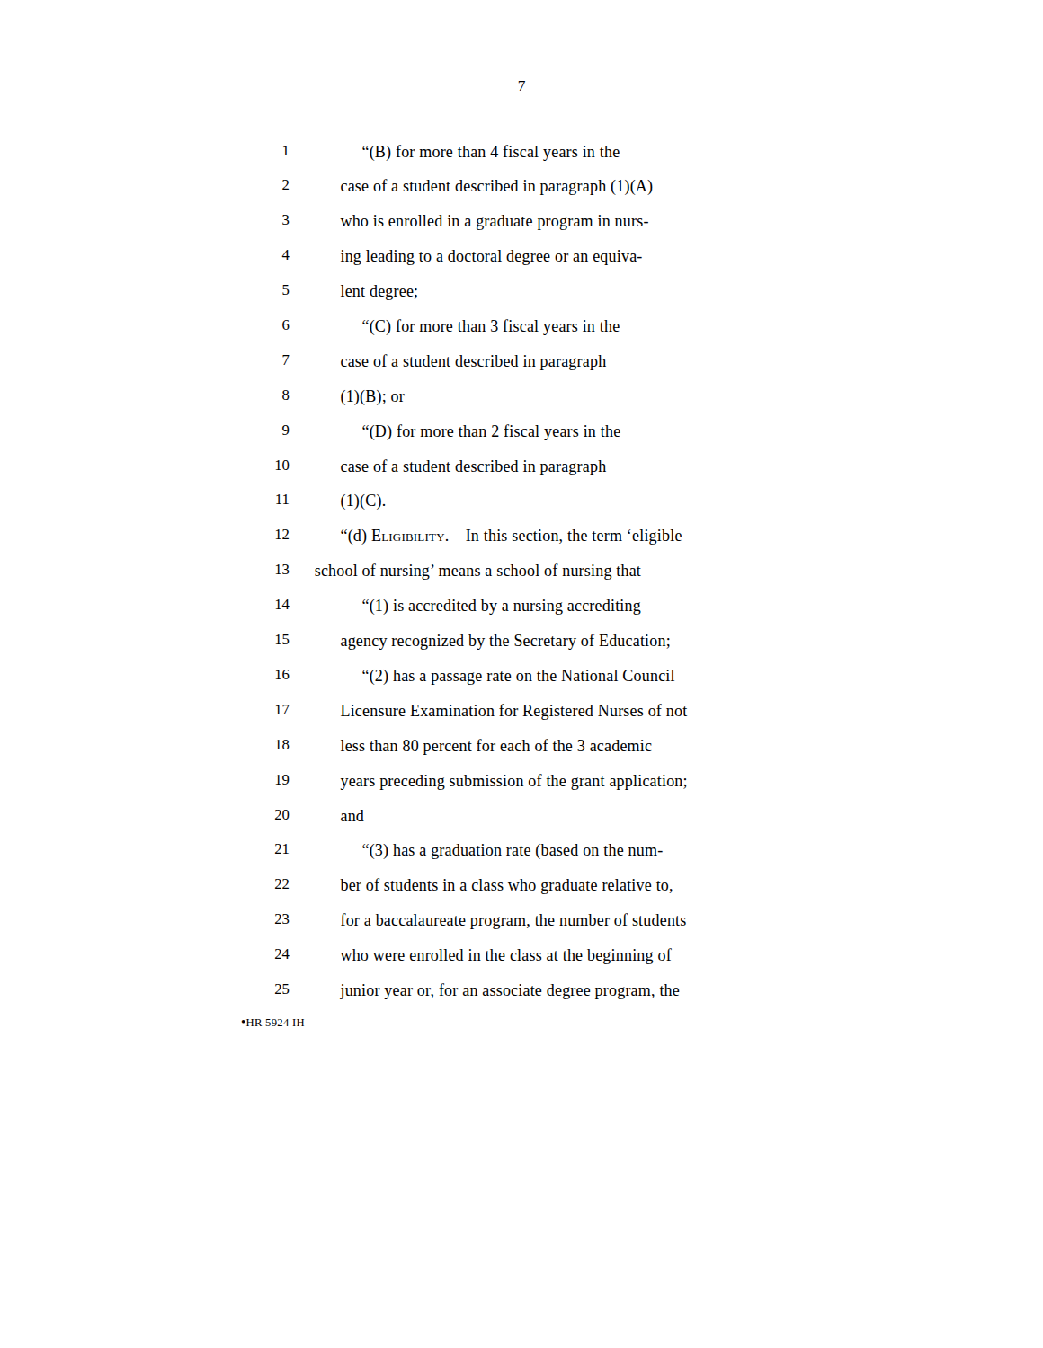7
| 1 | “(B) for more than 4 fiscal years in the |
| 2 | case of a student described in paragraph (1)(A) |
| 3 | who is enrolled in a graduate program in nurs- |
| 4 | ing leading to a doctoral degree or an equiva- |
| 5 | lent degree; |
| 6 | “(C) for more than 3 fiscal years in the |
| 7 | case of a student described in paragraph |
| 8 | (1)(B); or |
| 9 | “(D) for more than 2 fiscal years in the |
| 10 | case of a student described in paragraph |
| 11 | (1)(C). |
| 12 | “(d) Eligibility. —In this section, the term ‘eligible |
| 13 | school of nursing’ means a school of nursing that— |
| 14 | “(1) is accredited by a nursing accrediting |
| 15 | agency recognized by the Secretary of Education; |
| 16 | “(2) has a passage rate on the National Council |
| 17 | Licensure Examination for Registered Nurses of not |
| 18 | less than 80 percent for each of the 3 academic |
| 19 | years preceding submission of the grant application; |
| 20 | and |
| 21 | “(3) has a graduation rate (based on the num- |
| 22 | ber of students in a class who graduate relative to, |
| 23 | for a baccalaureate program, the number of students |
| 24 | who were enrolled in the class at the beginning of |
| 25 | junior year or, for an associate degree program, the |
•HR 5924 IH